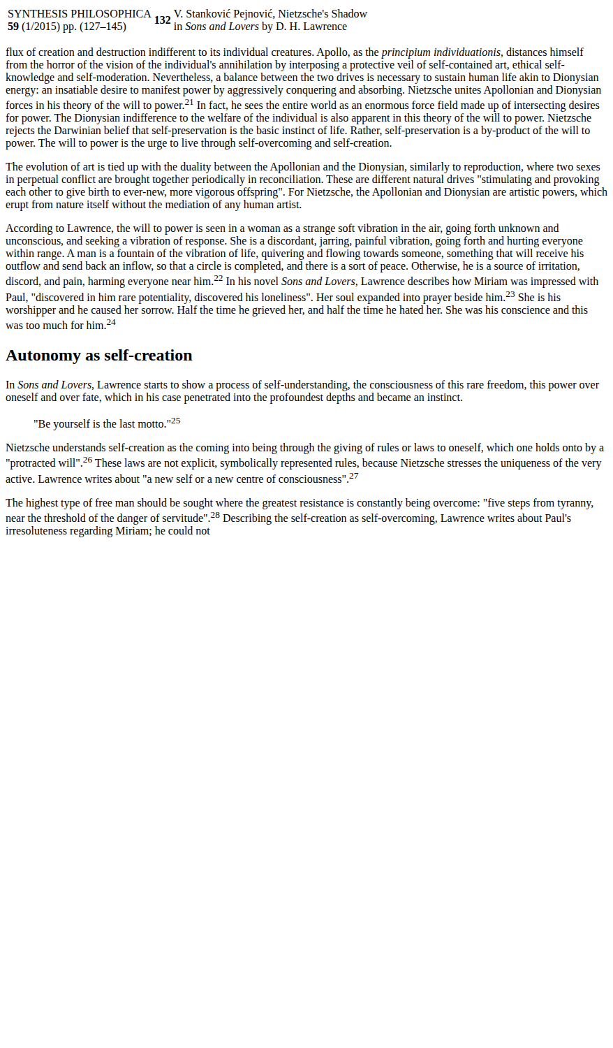| SYNTHESIS PHILOSOPHICA 59 (1/2015) pp. (127–145) | 132 | V. Stanković Pejnović, Nietzsche's Shadow in Sons and Lovers by D. H. Lawrence |
flux of creation and destruction indifferent to its individual creatures. Apollo, as the principium individuationis, distances himself from the horror of the vision of the individual's annihilation by interposing a protective veil of self-contained art, ethical self-knowledge and self-moderation. Nevertheless, a balance between the two drives is necessary to sustain human life akin to Dionysian energy: an insatiable desire to manifest power by aggressively conquering and absorbing. Nietzsche unites Apollonian and Dionysian forces in his theory of the will to power.21 In fact, he sees the entire world as an enormous force field made up of intersecting desires for power. The Dionysian indifference to the welfare of the individual is also apparent in this theory of the will to power. Nietzsche rejects the Darwinian belief that self-preservation is the basic instinct of life. Rather, self-preservation is a by-product of the will to power. The will to power is the urge to live through self-overcoming and self-creation.
The evolution of art is tied up with the duality between the Apollonian and the Dionysian, similarly to reproduction, where two sexes in perpetual conflict are brought together periodically in reconciliation. These are different natural drives "stimulating and provoking each other to give birth to ever-new, more vigorous offspring". For Nietzsche, the Apollonian and Dionysian are artistic powers, which erupt from nature itself without the mediation of any human artist.
According to Lawrence, the will to power is seen in a woman as a strange soft vibration in the air, going forth unknown and unconscious, and seeking a vibration of response. She is a discordant, jarring, painful vibration, going forth and hurting everyone within range. A man is a fountain of the vibration of life, quivering and flowing towards someone, something that will receive his outflow and send back an inflow, so that a circle is completed, and there is a sort of peace. Otherwise, he is a source of irritation, discord, and pain, harming everyone near him.22 In his novel Sons and Lovers, Lawrence describes how Miriam was impressed with Paul, "discovered in him rare potentiality, discovered his loneliness". Her soul expanded into prayer beside him.23 She is his worshipper and he caused her sorrow. Half the time he grieved her, and half the time he hated her. She was his conscience and this was too much for him.24
Autonomy as self-creation
In Sons and Lovers, Lawrence starts to show a process of self-understanding, the consciousness of this rare freedom, this power over oneself and over fate, which in his case penetrated into the profoundest depths and became an instinct.
"Be yourself is the last motto."25
Nietzsche understands self-creation as the coming into being through the giving of rules or laws to oneself, which one holds onto by a "protracted will".26 These laws are not explicit, symbolically represented rules, because Nietzsche stresses the uniqueness of the very active. Lawrence writes about "a new self or a new centre of consciousness".27
The highest type of free man should be sought where the greatest resistance is constantly being overcome: "five steps from tyranny, near the threshold of the danger of servitude".28 Describing the self-creation as self-overcoming, Lawrence writes about Paul's irresoluteness regarding Miriam; he could not